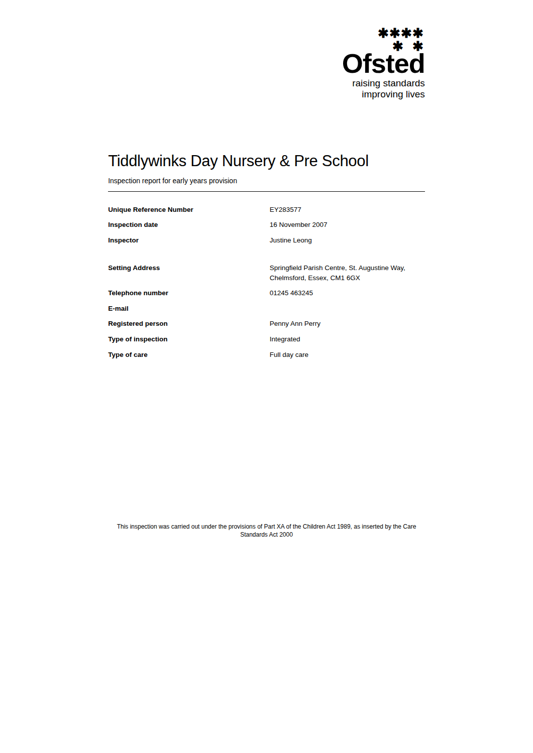✱✱✱✱
✱ ✱
Ofsted
raising standards
improving lives
Tiddlywinks Day Nursery & Pre School
Inspection report for early years provision
| Unique Reference Number | EY283577 |
| Inspection date | 16 November 2007 |
| Inspector | Justine Leong |
| Setting Address | Springfield Parish Centre, St. Augustine Way, Chelmsford, Essex, CM1 6GX |
| Telephone number | 01245 463245 |
| E-mail | |
| Registered person | Penny Ann Perry |
| Type of inspection | Integrated |
| Type of care | Full day care |
This inspection was carried out under the provisions of Part XA of the Children Act 1989, as inserted by the Care Standards Act 2000